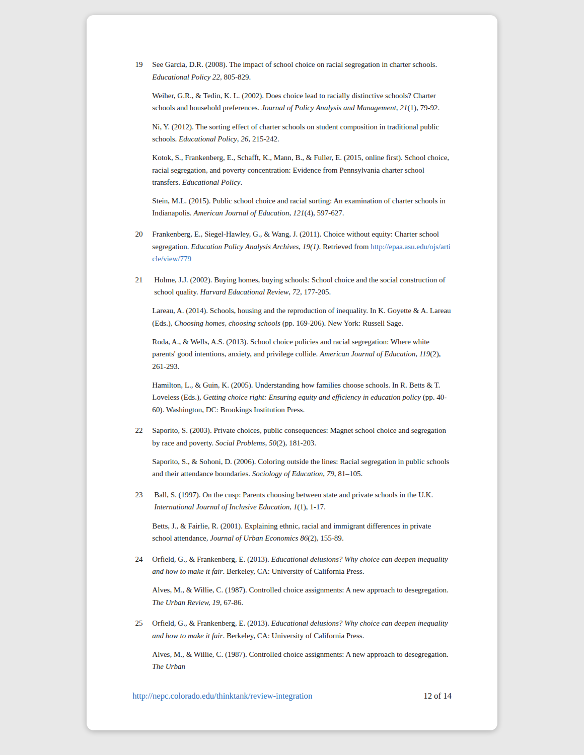See Garcia, D.R. (2008). The impact of school choice on racial segregation in charter schools. Educational Policy 22, 805-829.
Weiher, G.R., & Tedin, K. L. (2002). Does choice lead to racially distinctive schools? Charter schools and household preferences. Journal of Policy Analysis and Management, 21(1), 79-92.
Ni, Y. (2012). The sorting effect of charter schools on student composition in traditional public schools. Educational Policy, 26, 215-242.
Kotok, S., Frankenberg, E., Schafft, K., Mann, B., & Fuller, E. (2015, online first). School choice, racial segregation, and poverty concentration: Evidence from Pennsylvania charter school transfers. Educational Policy.
Stein, M.L. (2015). Public school choice and racial sorting: An examination of charter schools in Indianapolis. American Journal of Education, 121(4), 597-627.
Frankenberg, E., Siegel-Hawley, G., & Wang, J. (2011). Choice without equity: Charter school segregation. Education Policy Analysis Archives, 19(1). Retrieved from http://epaa.asu.edu/ojs/article/view/779
Holme, J.J. (2002). Buying homes, buying schools: School choice and the social construction of school quality. Harvard Educational Review, 72, 177-205.
Lareau, A. (2014). Schools, housing and the reproduction of inequality. In K. Goyette & A. Lareau (Eds.), Choosing homes, choosing schools (pp. 169-206). New York: Russell Sage.
Roda, A., & Wells, A.S. (2013). School choice policies and racial segregation: Where white parents' good intentions, anxiety, and privilege collide. American Journal of Education, 119(2), 261-293.
Hamilton, L., & Guin, K. (2005). Understanding how families choose schools. In R. Betts & T. Loveless (Eds.), Getting choice right: Ensuring equity and efficiency in education policy (pp. 40-60). Washington, DC: Brookings Institution Press.
Saporito, S. (2003). Private choices, public consequences: Magnet school choice and segregation by race and poverty. Social Problems, 50(2), 181-203.
Saporito, S., & Sohoni, D. (2006). Coloring outside the lines: Racial segregation in public schools and their attendance boundaries. Sociology of Education, 79, 81–105.
Ball, S. (1997). On the cusp: Parents choosing between state and private schools in the U.K. International Journal of Inclusive Education, 1(1), 1-17.
Betts, J., & Fairlie, R. (2001). Explaining ethnic, racial and immigrant differences in private school attendance, Journal of Urban Economics 86(2), 155-89.
Orfield, G., & Frankenberg, E. (2013). Educational delusions? Why choice can deepen inequality and how to make it fair. Berkeley, CA: University of California Press.
Alves, M., & Willie, C. (1987). Controlled choice assignments: A new approach to desegregation. The Urban Review, 19, 67-86.
Orfield, G., & Frankenberg, E. (2013). Educational delusions? Why choice can deepen inequality and how to make it fair. Berkeley, CA: University of California Press.
Alves, M., & Willie, C. (1987). Controlled choice assignments: A new approach to desegregation. The Urban
http://nepc.colorado.edu/thinktank/review-integration 12 of 14